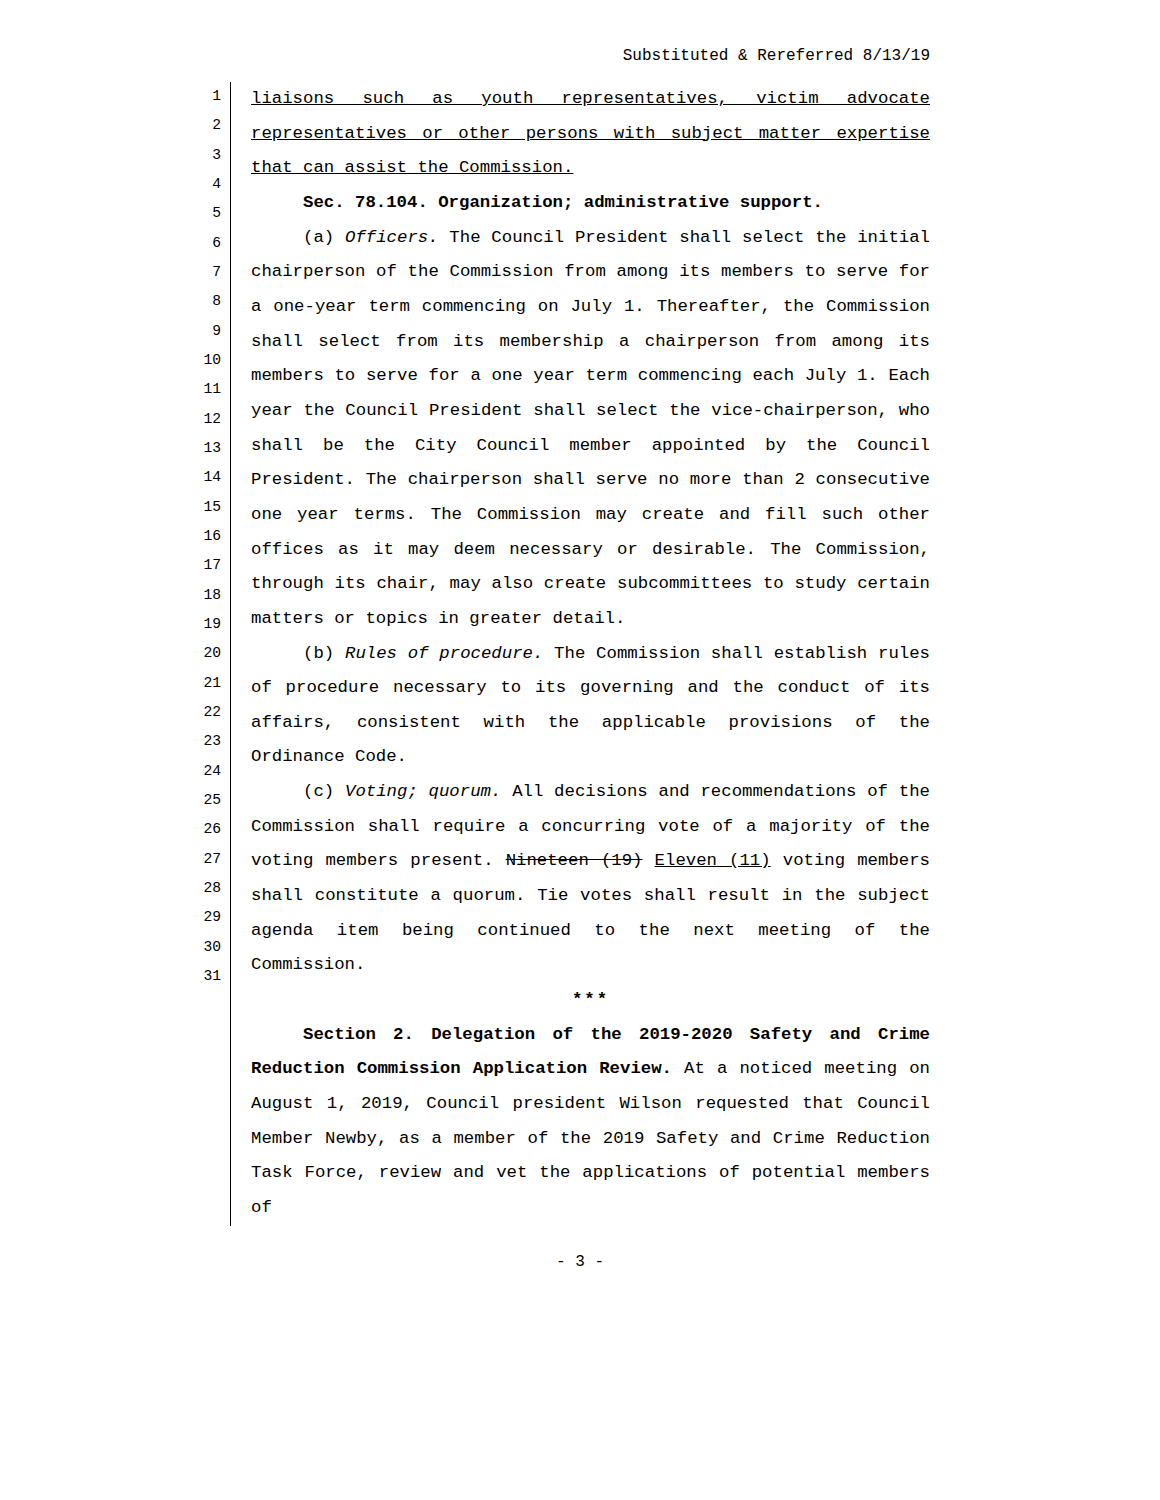Substituted & Rereferred 8/13/19
1
2
3
4
5
6
7
8
9
10
11
12
13
14
15
16
17
18
19
20
21
22
23
24
25
26
27
28
29
30
31
liaisons such as youth representatives, victim advocate representatives or other persons with subject matter expertise that can assist the Commission.
Sec. 78.104. Organization; administrative support.
(a) Officers. The Council President shall select the initial chairperson of the Commission from among its members to serve for a one-year term commencing on July 1. Thereafter, the Commission shall select from its membership a chairperson from among its members to serve for a one year term commencing each July 1. Each year the Council President shall select the vice-chairperson, who shall be the City Council member appointed by the Council President. The chairperson shall serve no more than 2 consecutive one year terms. The Commission may create and fill such other offices as it may deem necessary or desirable. The Commission, through its chair, may also create subcommittees to study certain matters or topics in greater detail.
(b) Rules of procedure. The Commission shall establish rules of procedure necessary to its governing and the conduct of its affairs, consistent with the applicable provisions of the Ordinance Code.
(c) Voting; quorum. All decisions and recommendations of the Commission shall require a concurring vote of a majority of the voting members present. Nineteen (19) Eleven (11) voting members shall constitute a quorum. Tie votes shall result in the subject agenda item being continued to the next meeting of the Commission.
***
Section 2. Delegation of the 2019-2020 Safety and Crime Reduction Commission Application Review. At a noticed meeting on August 1, 2019, Council president Wilson requested that Council Member Newby, as a member of the 2019 Safety and Crime Reduction Task Force, review and vet the applications of potential members of
- 3 -